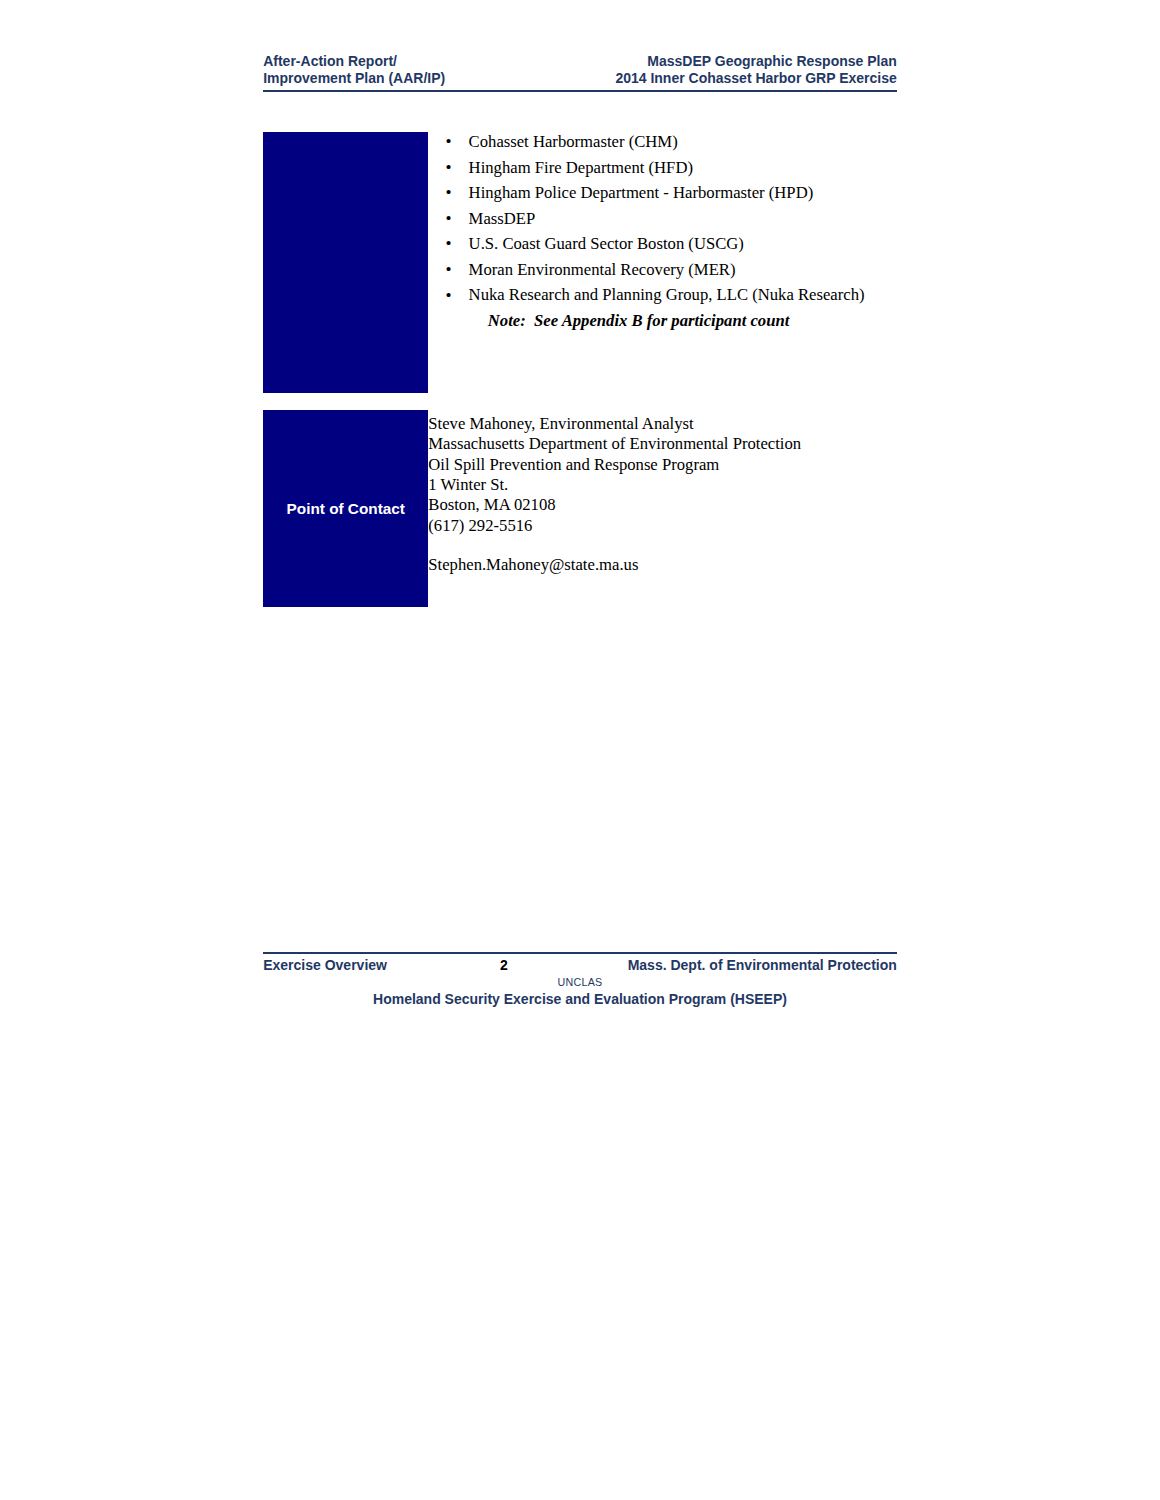| After-Action Report/ | MassDEP Geographic Response Plan |
| Improvement Plan (AAR/IP) | 2014 Inner Cohasset Harbor GRP Exercise |
| | Cohasset Harbormaster (CHM) Hingham Fire Department (HFD) Hingham Police Department - Harbormaster (HPD) MassDEP U.S. Coast Guard Sector Boston (USCG) Moran Environmental Recovery (MER) Nuka Research and Planning Group, LLC (Nuka Research) Note: See Appendix B for participant count |
| Point of Contact | Steve Mahoney, Environmental Analyst Massachusetts Department of Environmental Protection Oil Spill Prevention and Response Program 1 Winter St. Boston, MA 02108 (617) 292-5516 Stephen.Mahoney@state.ma.us |
| Exercise Overview | 2 | Mass. Dept. of Environmental Protection |
UNCLAS
Homeland Security Exercise and Evaluation Program (HSEEP)